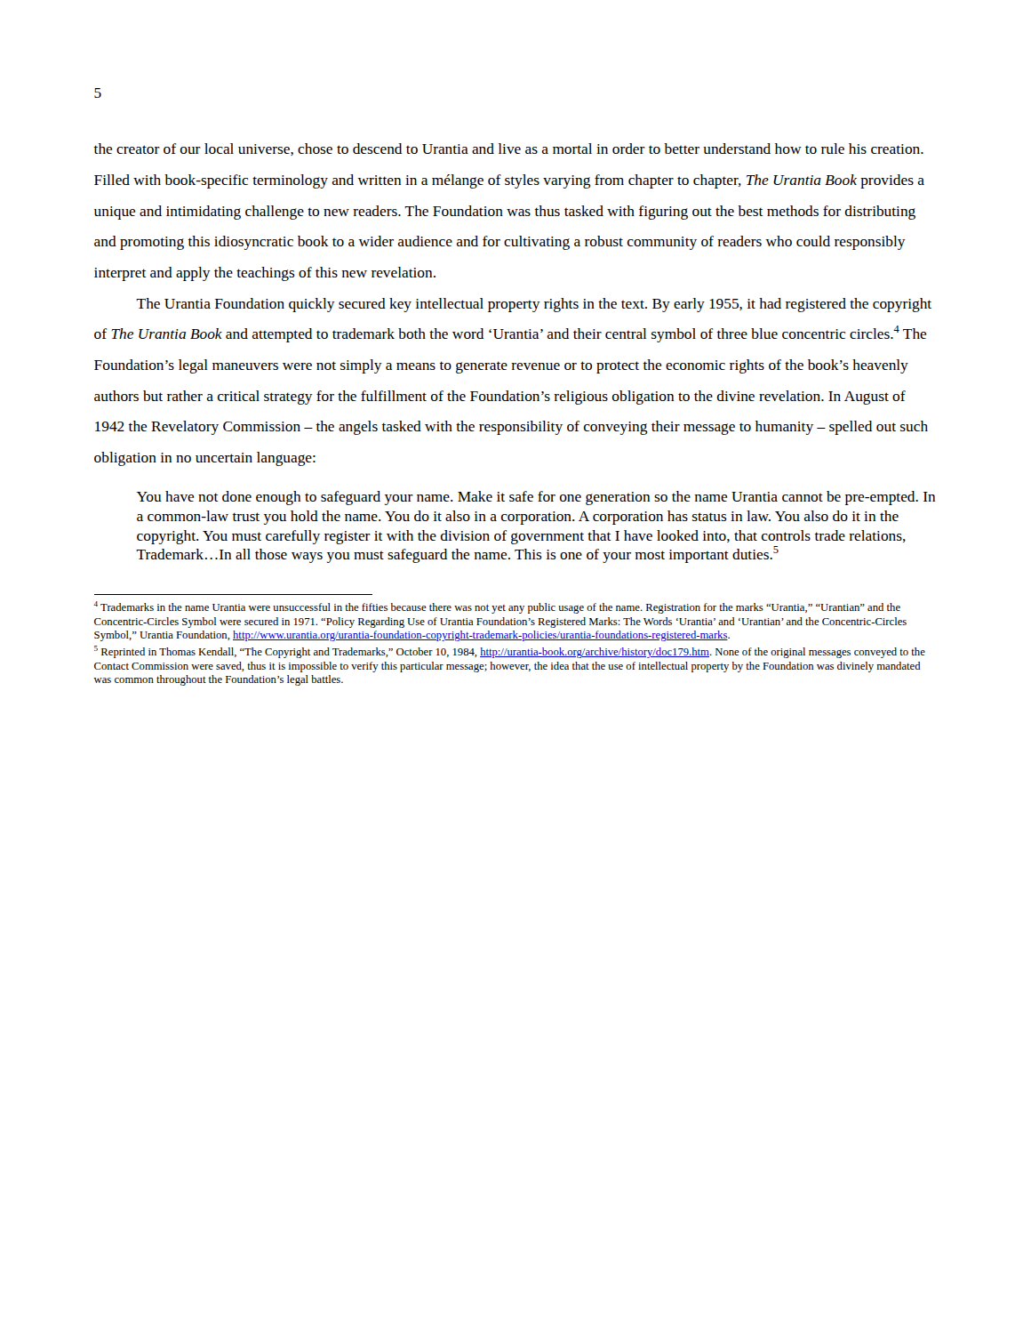5
the creator of our local universe, chose to descend to Urantia and live as a mortal in order to better understand how to rule his creation. Filled with book-specific terminology and written in a mélange of styles varying from chapter to chapter, The Urantia Book provides a unique and intimidating challenge to new readers. The Foundation was thus tasked with figuring out the best methods for distributing and promoting this idiosyncratic book to a wider audience and for cultivating a robust community of readers who could responsibly interpret and apply the teachings of this new revelation.
The Urantia Foundation quickly secured key intellectual property rights in the text. By early 1955, it had registered the copyright of The Urantia Book and attempted to trademark both the word ‘Urantia’ and their central symbol of three blue concentric circles.4 The Foundation’s legal maneuvers were not simply a means to generate revenue or to protect the economic rights of the book’s heavenly authors but rather a critical strategy for the fulfillment of the Foundation’s religious obligation to the divine revelation. In August of 1942 the Revelatory Commission – the angels tasked with the responsibility of conveying their message to humanity – spelled out such obligation in no uncertain language:
You have not done enough to safeguard your name. Make it safe for one generation so the name Urantia cannot be pre-empted. In a common-law trust you hold the name. You do it also in a corporation. A corporation has status in law. You also do it in the copyright. You must carefully register it with the division of government that I have looked into, that controls trade relations, Trademark…In all those ways you must safeguard the name. This is one of your most important duties.5
4 Trademarks in the name Urantia were unsuccessful in the fifties because there was not yet any public usage of the name. Registration for the marks “Urantia,” “Urantian” and the Concentric-Circles Symbol were secured in 1971. “Policy Regarding Use of Urantia Foundation’s Registered Marks: The Words ‘Urantia’ and ‘Urantian’ and the Concentric-Circles Symbol,” Urantia Foundation, http://www.urantia.org/urantia-foundation-copyright-trademark-policies/urantia-foundations-registered-marks.
5 Reprinted in Thomas Kendall, “The Copyright and Trademarks,” October 10, 1984, http://urantia-book.org/archive/history/doc179.htm. None of the original messages conveyed to the Contact Commission were saved, thus it is impossible to verify this particular message; however, the idea that the use of intellectual property by the Foundation was divinely mandated was common throughout the Foundation’s legal battles.